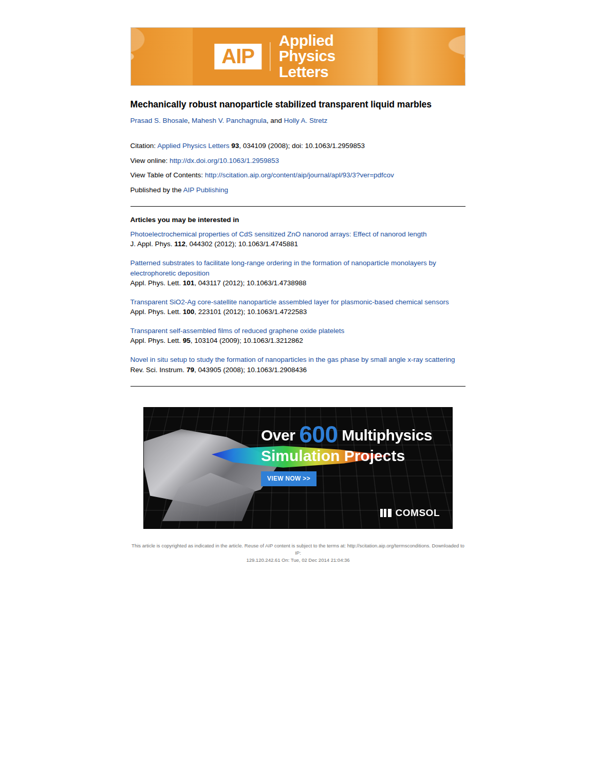AIP
Applied Physics
Letters
Mechanically robust nanoparticle stabilized transparent liquid marbles
Prasad S. Bhosale, Mahesh V. Panchagnula, and Holly A. Stretz
Citation: Applied Physics Letters 93, 034109 (2008); doi: 10.1063/1.2959853
View online: http://dx.doi.org/10.1063/1.2959853
View Table of Contents: http://scitation.aip.org/content/aip/journal/apl/93/3?ver=pdfcov
Published by the AIP Publishing
Articles you may be interested in
Photoelectrochemical properties of CdS sensitized ZnO nanorod arrays: Effect of nanorod length
J. Appl. Phys. 112, 044302 (2012); 10.1063/1.4745881
Patterned substrates to facilitate long-range ordering in the formation of nanoparticle monolayers by electrophoretic deposition
Appl. Phys. Lett. 101, 043117 (2012); 10.1063/1.4738988
Transparent SiO2-Ag core-satellite nanoparticle assembled layer for plasmonic-based chemical sensors
Appl. Phys. Lett. 100, 223101 (2012); 10.1063/1.4722583
Transparent self-assembled films of reduced graphene oxide platelets
Appl. Phys. Lett. 95, 103104 (2009); 10.1063/1.3212862
Novel in situ setup to study the formation of nanoparticles in the gas phase by small angle x-ray scattering
Rev. Sci. Instrum. 79, 043905 (2008); 10.1063/1.2908436
Over 600 Multiphysics
Simulation Projects
VIEW NOW >>
COMSOL
This article is copyrighted as indicated in the article. Reuse of AIP content is subject to the terms at: http://scitation.aip.org/termsconditions. Downloaded to IP:
129.120.242.61 On: Tue, 02 Dec 2014 21:04:36